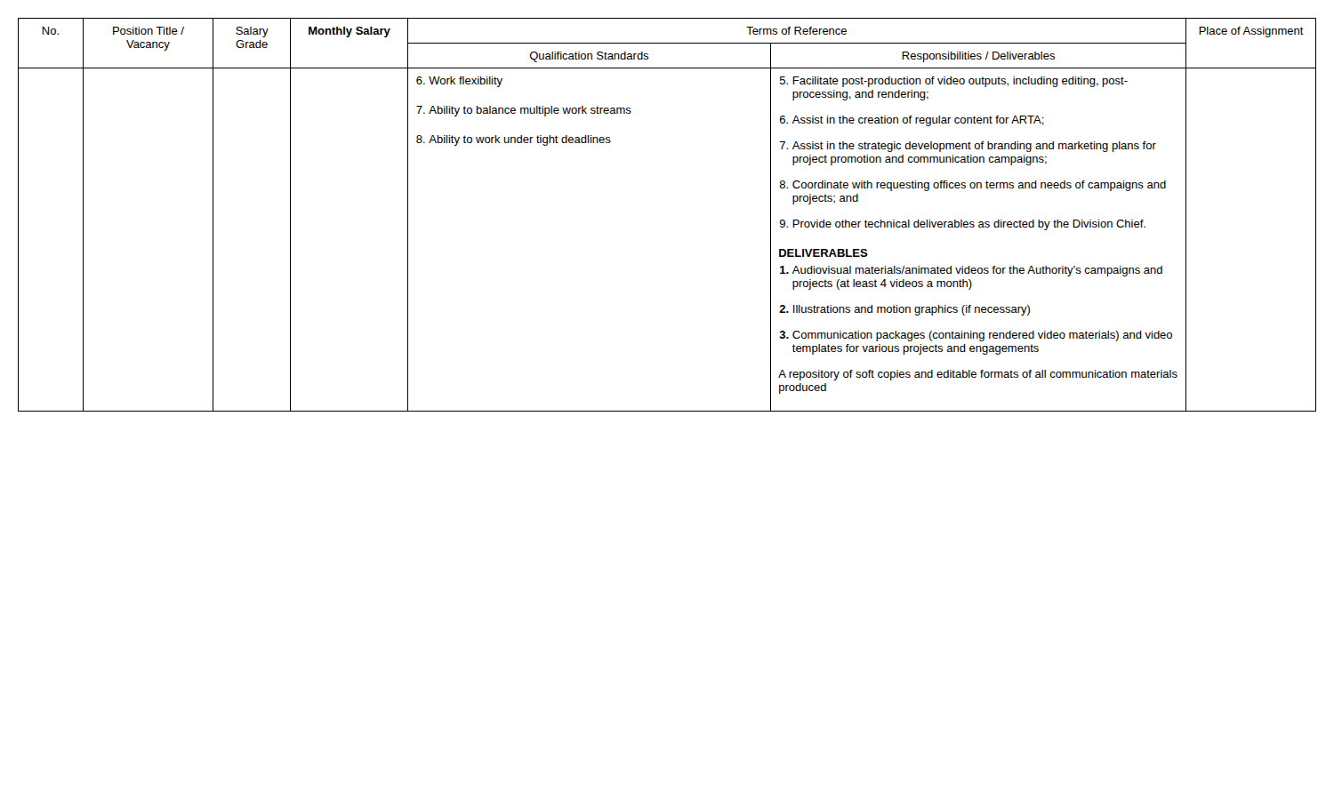| No. | Position Title / Vacancy | Salary Grade | Monthly Salary | Terms of Reference | Place of Assignment |
| --- | --- | --- | --- | --- | --- |
| Qualification Standards | Responsibilities / Deliverables |
| | | | | Work flexibility Ability to balance multiple work streams Ability to work under tight deadlines | Facilitate post-production of video outputs, including editing, post-processing, and rendering; Assist in the creation of regular content for ARTA; Assist in the strategic development of branding and marketing plans for project promotion and communication campaigns; Coordinate with requesting offices on terms and needs of campaigns and projects; and Provide other technical deliverables as directed by the Division Chief. DELIVERABLES Audiovisual materials/animated videos for the Authority’s campaigns and projects (at least 4 videos a month) Illustrations and motion graphics (if necessary) Communication packages (containing rendered video materials) and video templates for various projects and engagements A repository of soft copies and editable formats of all communication materials produced | |